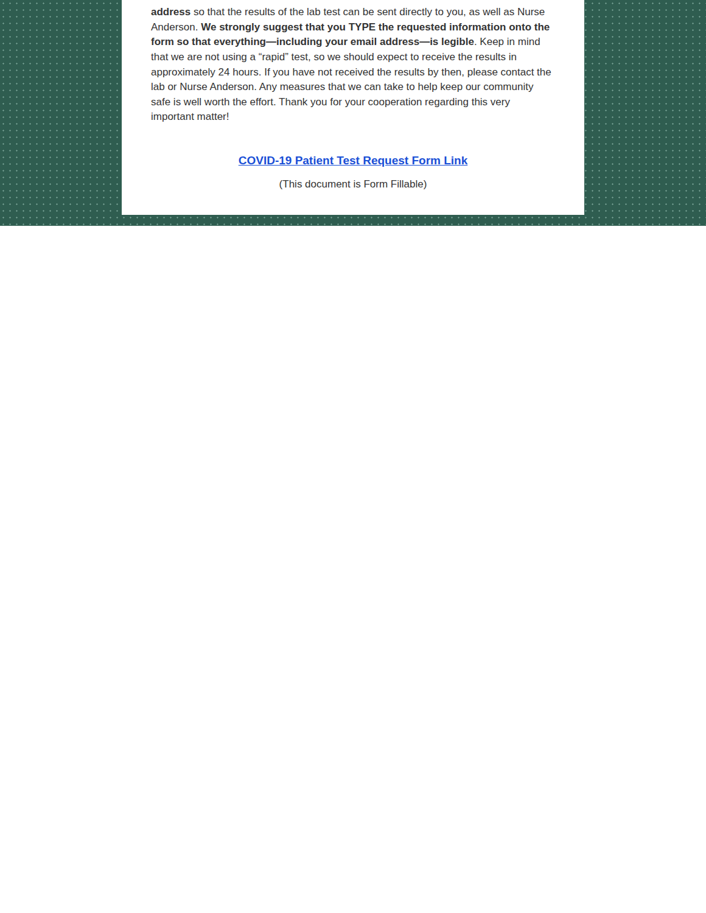address so that the results of the lab test can be sent directly to you, as well as Nurse Anderson. We strongly suggest that you TYPE the requested information onto the form so that everything—including your email address—is legible. Keep in mind that we are not using a “rapid” test, so we should expect to receive the results in approximately 24 hours. If you have not received the results by then, please contact the lab or Nurse Anderson. Any measures that we can take to help keep our community safe is well worth the effort. Thank you for your cooperation regarding this very important matter!
COVID-19 Patient Test Request Form Link
(This document is Form Fillable)